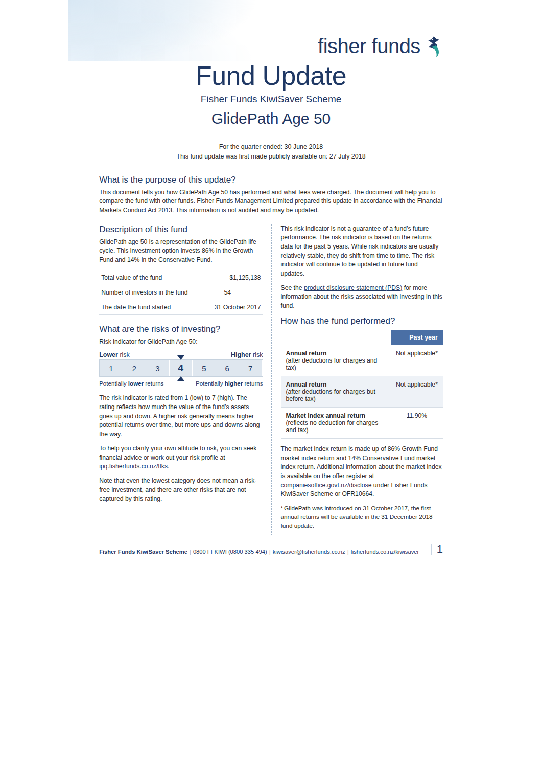fisher funds
Fund Update
Fisher Funds KiwiSaver Scheme
GlidePath Age 50
For the quarter ended: 30 June 2018
This fund update was first made publicly available on: 27 July 2018
What is the purpose of this update?
This document tells you how GlidePath Age 50 has performed and what fees were charged. The document will help you to compare the fund with other funds. Fisher Funds Management Limited prepared this update in accordance with the Financial Markets Conduct Act 2013. This information is not audited and may be updated.
Description of this fund
GlidePath age 50 is a representation of the GlidePath life cycle. This investment option invests 86% in the Growth Fund and 14% in the Conservative Fund.
| Total value of the fund | $1,125,138 |
| Number of investors in the fund | 54 |
| The date the fund started | 31 October 2017 |
What are the risks of investing?
Risk indicator for GlidePath Age 50:
Lower risk Higher risk
1
2
3
4
5
6
7
Potentially lower returns Potentially higher returns
The risk indicator is rated from 1 (low) to 7 (high). The rating reflects how much the value of the fund’s assets goes up and down. A higher risk generally means higher potential returns over time, but more ups and downs along the way.
To help you clarify your own attitude to risk, you can seek financial advice or work out your risk profile at ipq.fisherfunds.co.nz/ffks.
Note that even the lowest category does not mean a risk-free investment, and there are other risks that are not captured by this rating.
This risk indicator is not a guarantee of a fund’s future performance. The risk indicator is based on the returns data for the past 5 years. While risk indicators are usually relatively stable, they do shift from time to time. The risk indicator will continue to be updated in future fund updates.
See the product disclosure statement (PDS) for more information about the risks associated with investing in this fund.
How has the fund performed?
| | Past year |
| --- | --- |
| Annual return (after deductions for charges and tax) | Not applicable* |
| Annual return (after deductions for charges but before tax) | Not applicable* |
| Market index annual return (reflects no deduction for charges and tax) | 11.90% |
The market index return is made up of 86% Growth Fund market index return and 14% Conservative Fund market index return. Additional information about the market index is available on the offer register at companiesoffice.govt.nz/disclose under Fisher Funds KiwiSaver Scheme or OFR10664.
*GlidePath was introduced on 31 October 2017, the first annual returns will be available in the 31 December 2018 fund update.
Fisher Funds KiwiSaver Scheme|0800 FFKIWI (0800 335 494)|kiwisaver@fisherfunds.co.nz|fisherfunds.co.nz/kiwisaver
1